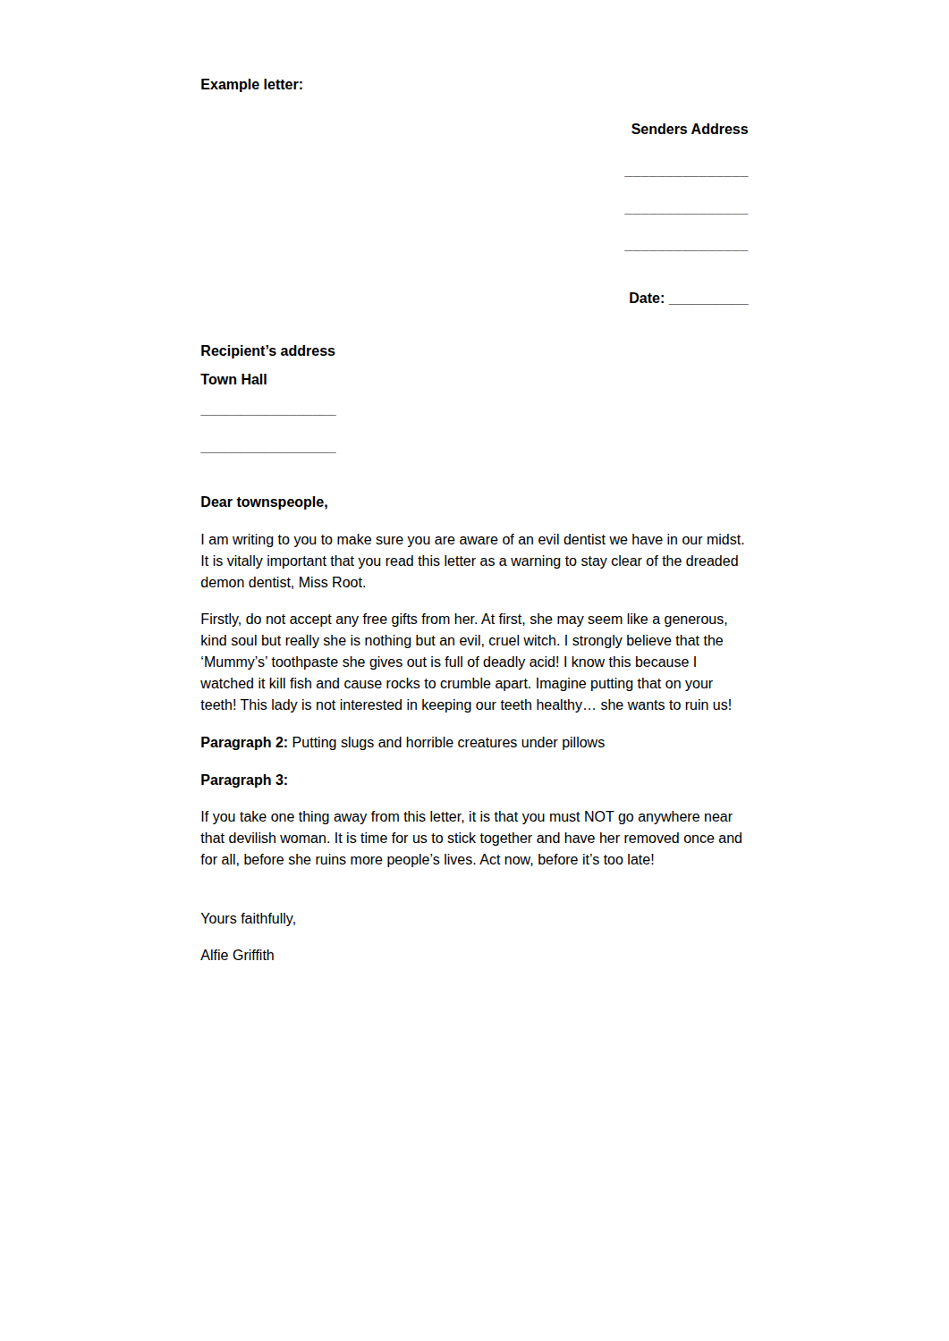Example letter:
Senders Address
_______________
_______________
_______________
Date: __________
Recipient’s address
Town Hall
_________________
_________________
Dear townspeople,
I am writing to you to make sure you are aware of an evil dentist we have in our midst. It is vitally important that you read this letter as a warning to stay clear of the dreaded demon dentist, Miss Root.
Firstly, do not accept any free gifts from her. At first, she may seem like a generous, kind soul but really she is nothing but an evil, cruel witch. I strongly believe that the ‘Mummy’s’ toothpaste she gives out is full of deadly acid! I know this because I watched it kill fish and cause rocks to crumble apart. Imagine putting that on your teeth! This lady is not interested in keeping our teeth healthy… she wants to ruin us!
Paragraph 2: Putting slugs and horrible creatures under pillows
Paragraph 3:
If you take one thing away from this letter, it is that you must NOT go anywhere near that devilish woman. It is time for us to stick together and have her removed once and for all, before she ruins more people’s lives. Act now, before it’s too late!
Yours faithfully,
Alfie Griffith